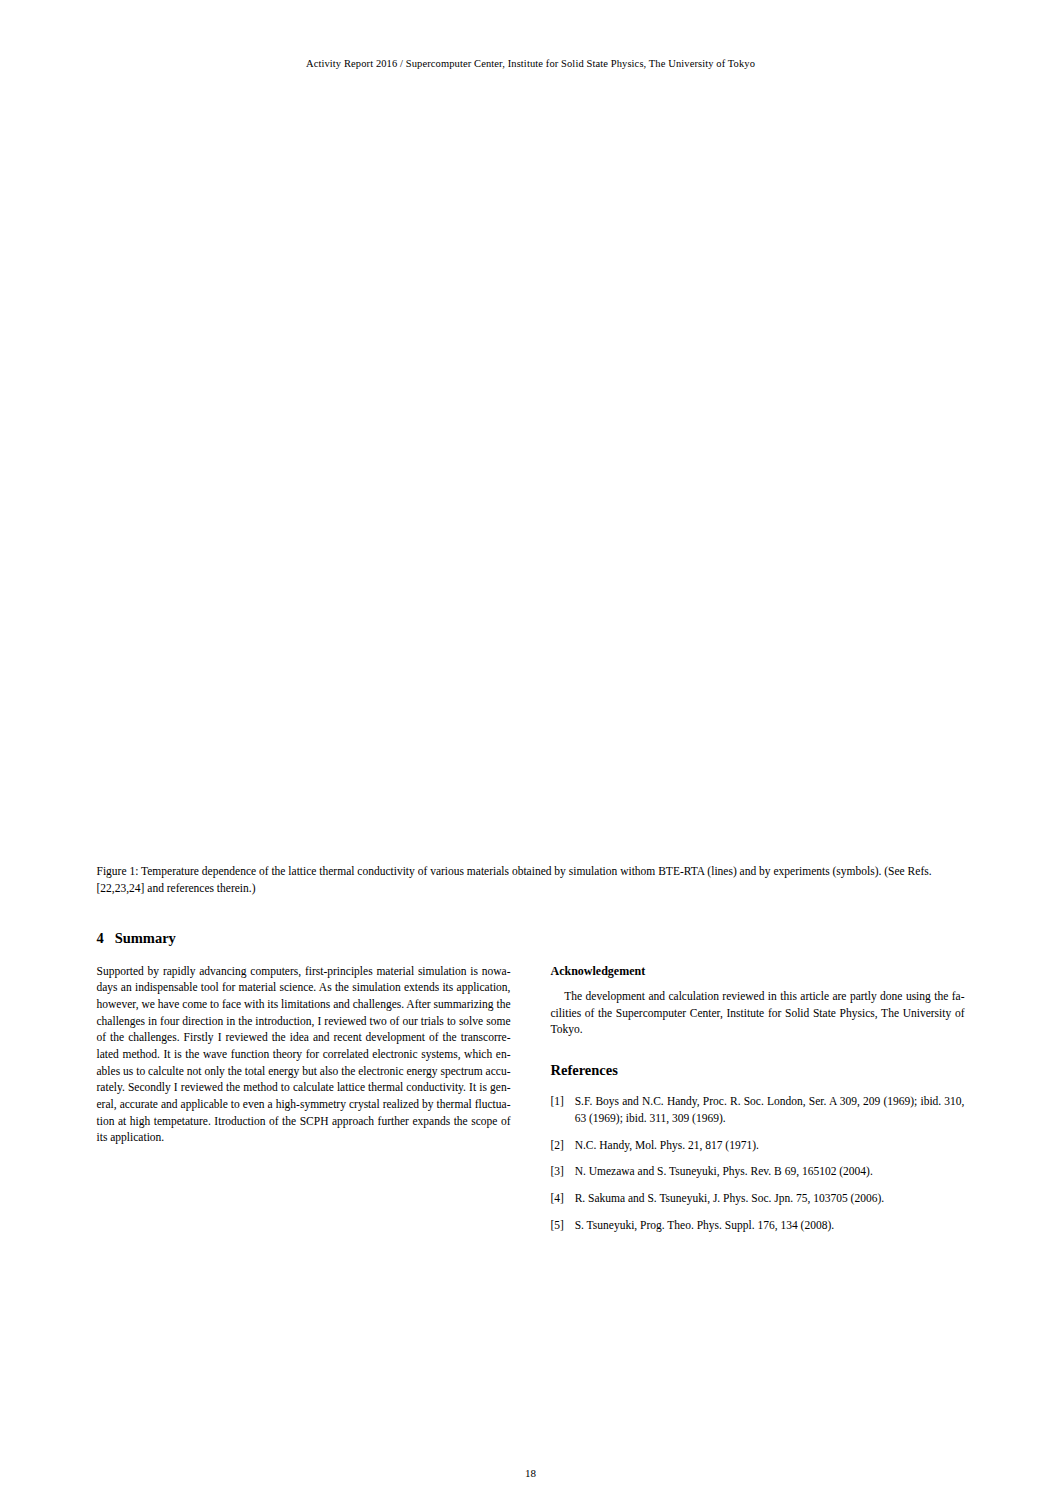Activity Report 2016 / Supercomputer Center, Institute for Solid State Physics, The University of Tokyo
Figure 1: Temperature dependence of the lattice thermal conductivity of various materials obtained by simulation withom BTE-RTA (lines) and by experiments (symbols). (See Refs.[22,23,24] and references therein.)
4 Summary
Supported by rapidly advancing computers, first-principles material simulation is nowadays an indispensable tool for material science. As the simulation extends its application, however, we have come to face with its limitations and challenges. After summarizing the challenges in four direction in the introduction, I reviewed two of our trials to solve some of the challenges. Firstly I reviewed the idea and recent development of the transcorrelated method. It is the wave function theory for correlated electronic systems, which enables us to calculte not only the total energy but also the electronic energy spectrum accurately. Secondly I reviewed the method to calculate lattice thermal conductivity. It is general, accurate and applicable to even a high-symmetry crystal realized by thermal fluctuation at high tempetature. Itroduction of the SCPH approach further expands the scope of its application.
Acknowledgement
The development and calculation reviewed in this article are partly done using the facilities of the Supercomputer Center, Institute for Solid State Physics, The University of Tokyo.
References
[1] S.F. Boys and N.C. Handy, Proc. R. Soc. London, Ser. A 309, 209 (1969); ibid. 310, 63 (1969); ibid. 311, 309 (1969).
[2] N.C. Handy, Mol. Phys. 21, 817 (1971).
[3] N. Umezawa and S. Tsuneyuki, Phys. Rev. B 69, 165102 (2004).
[4] R. Sakuma and S. Tsuneyuki, J. Phys. Soc. Jpn. 75, 103705 (2006).
[5] S. Tsuneyuki, Prog. Theo. Phys. Suppl. 176, 134 (2008).
18